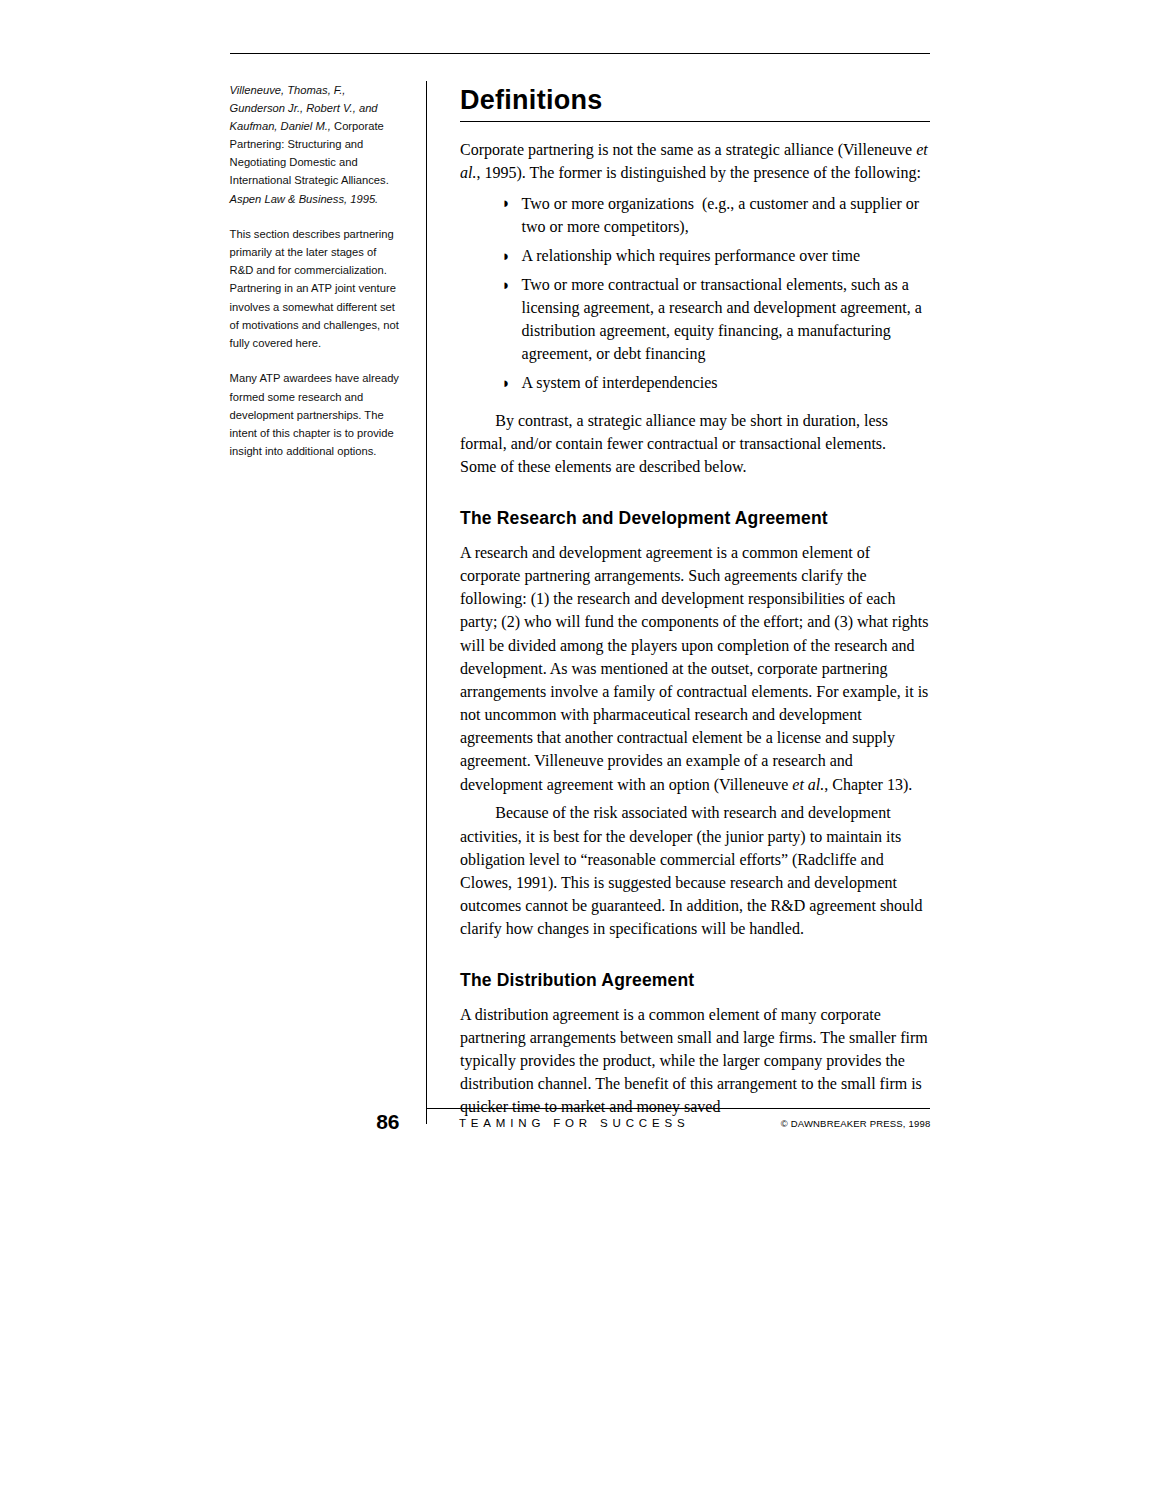Villeneuve, Thomas, F., Gunderson Jr., Robert V., and Kaufman, Daniel M., Corporate Partnering: Structuring and Negotiating Domestic and International Strategic Alliances. Aspen Law & Business, 1995.
This section describes partnering primarily at the later stages of R&D and for commercialization. Partnering in an ATP joint venture involves a somewhat different set of motivations and challenges, not fully covered here.
Many ATP awardees have already formed some research and development partnerships. The intent of this chapter is to provide insight into additional options.
Definitions
Corporate partnering is not the same as a strategic alliance (Villeneuve et al., 1995). The former is distinguished by the presence of the following:
Two or more organizations (e.g., a customer and a supplier or two or more competitors),
A relationship which requires performance over time
Two or more contractual or transactional elements, such as a licensing agreement, a research and development agreement, a distribution agreement, equity financing, a manufacturing agreement, or debt financing
A system of interdependencies
By contrast, a strategic alliance may be short in duration, less formal, and/or contain fewer contractual or transactional elements. Some of these elements are described below.
The Research and Development Agreement
A research and development agreement is a common element of corporate partnering arrangements. Such agreements clarify the following: (1) the research and development responsibilities of each party; (2) who will fund the components of the effort; and (3) what rights will be divided among the players upon completion of the research and development. As was mentioned at the outset, corporate partnering arrangements involve a family of contractual elements. For example, it is not uncommon with pharmaceutical research and development agreements that another contractual element be a license and supply agreement. Villeneuve provides an example of a research and development agreement with an option (Villeneuve et al., Chapter 13).
Because of the risk associated with research and development activities, it is best for the developer (the junior party) to maintain its obligation level to “reasonable commercial efforts” (Radcliffe and Clowes, 1991). This is suggested because research and development outcomes cannot be guaranteed. In addition, the R&D agreement should clarify how changes in specifications will be handled.
The Distribution Agreement
A distribution agreement is a common element of many corporate partnering arrangements between small and large firms. The smaller firm typically provides the product, while the larger company provides the distribution channel. The benefit of this arrangement to the small firm is quicker time to market and money saved
86
Teaming for Success © Dawnbreaker Press, 1998